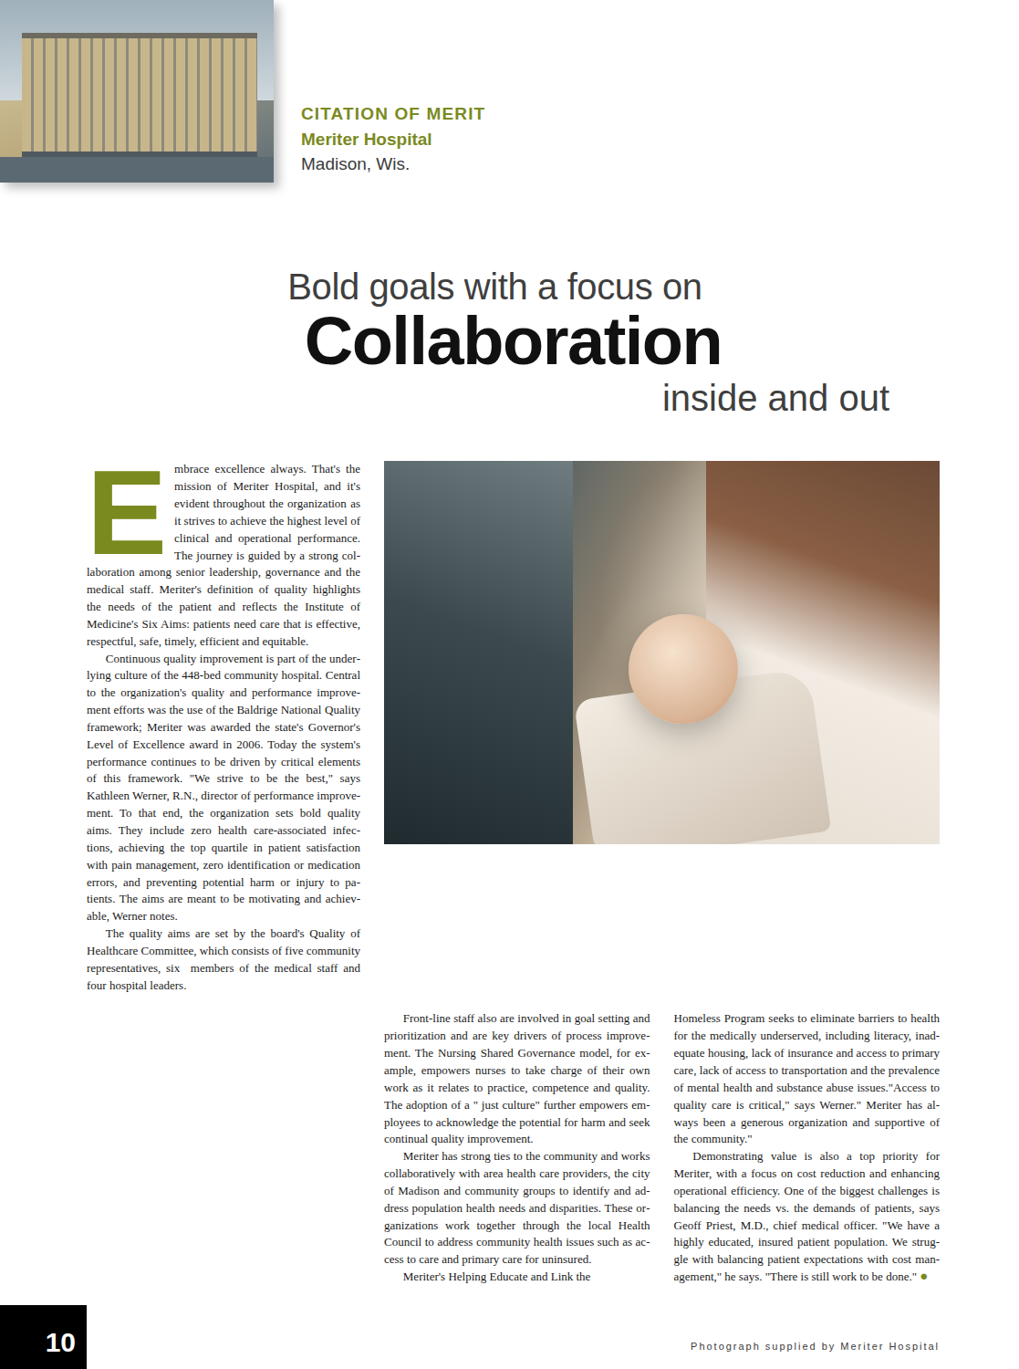Citation of Merit
Meriter Hospital
Madison, Wis.
Bold goals with a focus on
Collaboration
inside and out
E
mbrace excellence always. That's the mission of Meriter Hospital, and it's evident throughout the organization as it strives to achieve the highest level of clinical and operational performance. The journey is guided by a strong collaboration among senior leadership, governance and the medical staff. Meriter's definition of quality highlights the needs of the patient and reflects the Institute of Medicine's Six Aims: patients need care that is effective, respectful, safe, timely, efficient and equitable.
Continuous quality improvement is part of the underlying culture of the 448-bed community hospital. Central to the organization's quality and performance improvement efforts was the use of the Baldrige National Quality framework; Meriter was awarded the state's Governor's Level of Excellence award in 2006. Today the system's performance continues to be driven by critical elements of this framework. "We strive to be the best," says Kathleen Werner, R.N., director of performance improvement. To that end, the organization sets bold quality aims. They include zero health care-associated infections, achieving the top quartile in patient satisfaction with pain management, zero identification or medication errors, and preventing potential harm or injury to patients. The aims are meant to be motivating and achievable, Werner notes.
The quality aims are set by the board's Quality of Healthcare Committee, which consists of five community representatives, six members of the medical staff and four hospital leaders.
Front-line staff also are involved in goal setting and prioritization and are key drivers of process improvement. The Nursing Shared Governance model, for example, empowers nurses to take charge of their own work as it relates to practice, competence and quality. The adoption of a " just culture" further empowers employees to acknowledge the potential for harm and seek continual quality improvement.
Meriter has strong ties to the community and works collaboratively with area health care providers, the city of Madison and community groups to identify and address population health needs and disparities. These organizations work together through the local Health Council to address community health issues such as access to care and primary care for uninsured.
Meriter's Helping Educate and Link the
Homeless Program seeks to eliminate barriers to health for the medically underserved, including literacy, inadequate housing, lack of insurance and access to primary care, lack of access to transportation and the prevalence of mental health and substance abuse issues."Access to quality care is critical," says Werner." Meriter has always been a generous organization and supportive of the community."
Demonstrating value is also a top priority for Meriter, with a focus on cost reduction and enhancing operational efficiency. One of the biggest challenges is balancing the needs vs. the demands of patients, says Geoff Priest, M.D., chief medical officer. "We have a highly educated, insured patient population. We struggle with balancing patient expectations with cost management," he says. "There is still work to be done." ●
10
Photograph supplied by Meriter Hospital